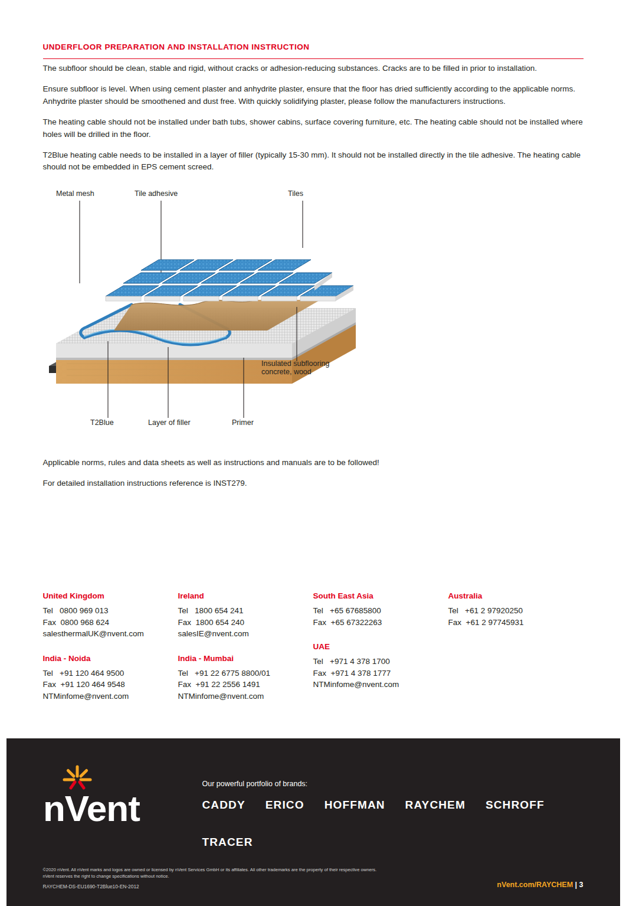Underfloor preparation and installation instruction
The subfloor should be clean, stable and rigid, without cracks or adhesion-reducing substances. Cracks are to be filled in prior to installation.
Ensure subfloor is level. When using cement plaster and anhydrite plaster, ensure that the floor has dried sufficiently according to the applicable norms. Anhydrite plaster should be smoothened and dust free. With quickly solidifying plaster, please follow the manufacturers instructions.
The heating cable should not be installed under bath tubs, shower cabins, surface covering furniture, etc. The heating cable should not be installed where holes will be drilled in the floor.
T2Blue heating cable needs to be installed in a layer of filler (typically 15-30 mm). It should not be installed directly in the tile adhesive. The heating cable should not be embedded in EPS cement screed.
Metal mesh Tile adhesive Tiles Insulated subflooring concrete, wood T2Blue Layer of filler Primer
Applicable norms, rules and data sheets as well as instructions and manuals are to be followed!
For detailed installation instructions reference is INST279.
United Kingdom
Tel 0800 969 013
Fax 0800 968 624
salesthermalUK@nvent.com
India - Noida
Tel +91 120 464 9500
Fax +91 120 464 9548
NTMinfome@nvent.com
Ireland
Tel 1800 654 241
Fax 1800 654 240
salesIE@nvent.com
India - Mumbai
Tel +91 22 6775 8800/01
Fax +91 22 2556 1491
NTMinfome@nvent.com
South East Asia
Tel +65 67685800
Fax +65 67322263
UAE
Tel +971 4 378 1700
Fax +971 4 378 1777
NTMinfome@nvent.com
Australia
Tel +61 2 97920250
Fax +61 2 97745931
nVent
Our powerful portfolio of brands:
CADDY ERICO HOFFMAN RAYCHEM SCHROFF TRACER
©2020 nVent. All nVent marks and logos are owned or licensed by nVent Services GmbH or its affiliates. All other trademarks are the property of their respective owners.
nVent reserves the right to change specifications without notice.
RAYCHEM-DS-EU1690-T2Blue10-EN-2012
nVent.com/RAYCHEM | 3